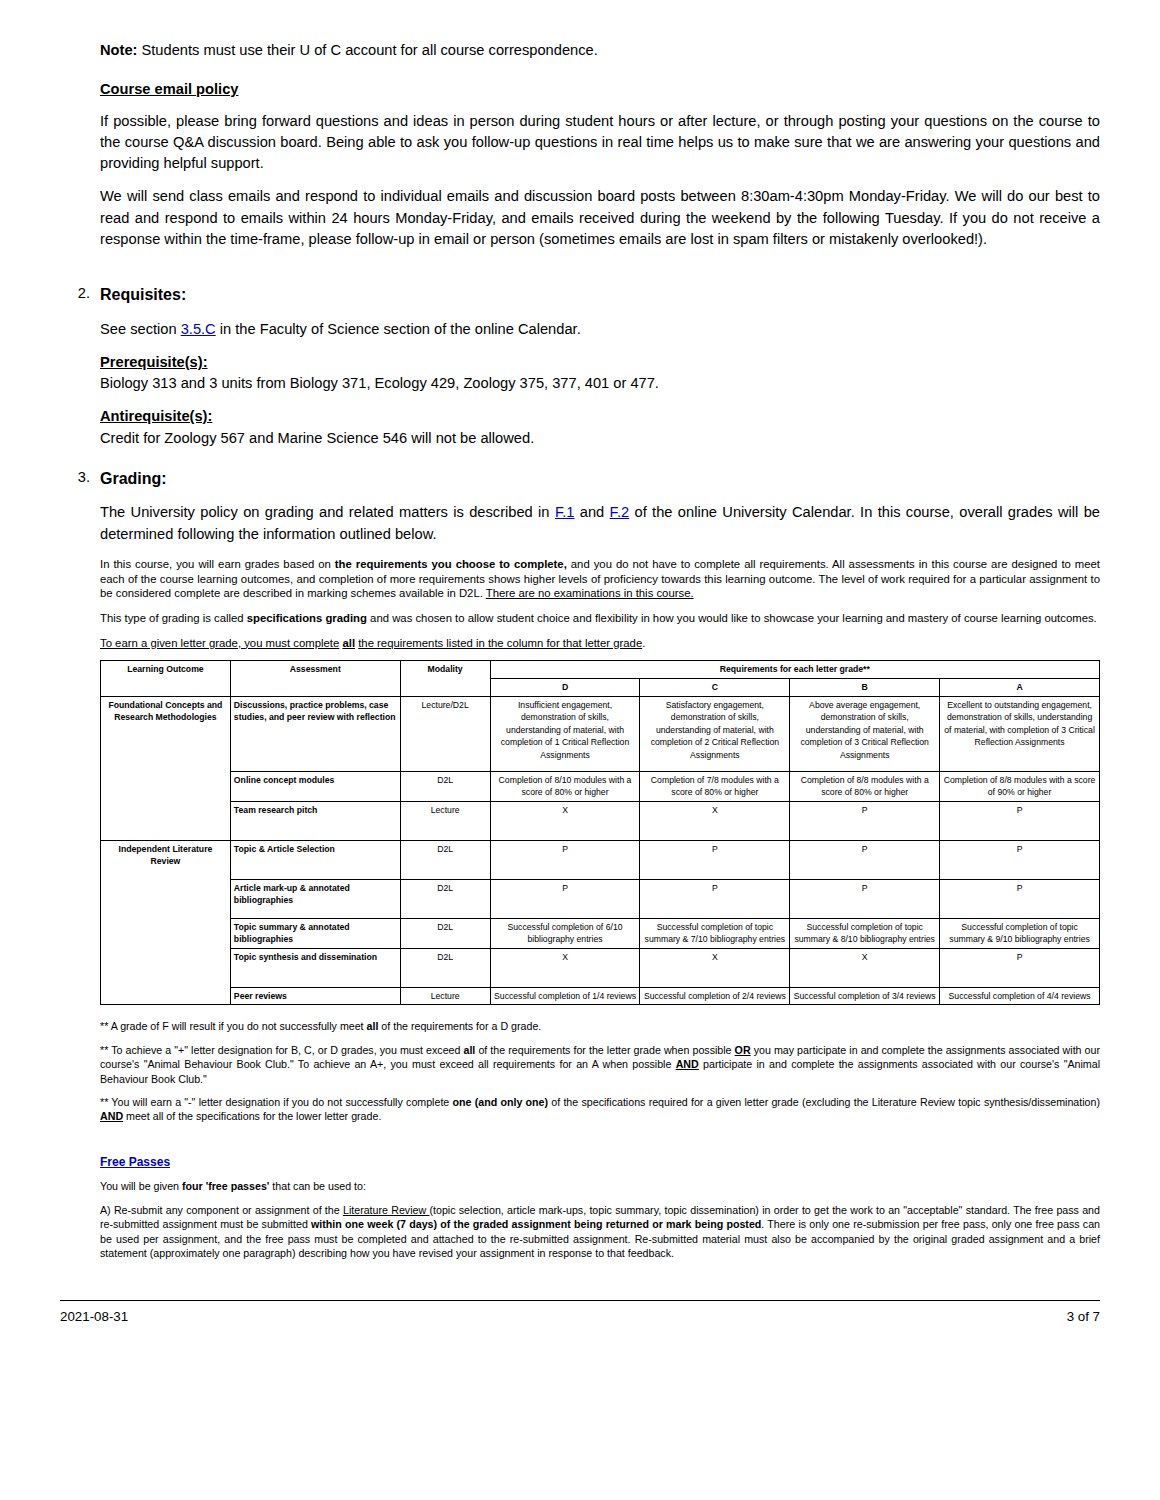Note: Students must use their U of C account for all course correspondence.
Course email policy
If possible, please bring forward questions and ideas in person during student hours or after lecture, or through posting your questions on the course to the course Q&A discussion board. Being able to ask you follow-up questions in real time helps us to make sure that we are answering your questions and providing helpful support.
We will send class emails and respond to individual emails and discussion board posts between 8:30am-4:30pm Monday-Friday. We will do our best to read and respond to emails within 24 hours Monday-Friday, and emails received during the weekend by the following Tuesday. If you do not receive a response within the time-frame, please follow-up in email or person (sometimes emails are lost in spam filters or mistakenly overlooked!).
2. Requisites:
See section 3.5.C in the Faculty of Science section of the online Calendar.
Prerequisite(s):
Biology 313 and 3 units from Biology 371, Ecology 429, Zoology 375, 377, 401 or 477.
Antirequisite(s):
Credit for Zoology 567 and Marine Science 546 will not be allowed.
3. Grading:
The University policy on grading and related matters is described in F.1 and F.2 of the online University Calendar. In this course, overall grades will be determined following the information outlined below.
In this course, you will earn grades based on the requirements you choose to complete, and you do not have to complete all requirements. All assessments in this course are designed to meet each of the course learning outcomes, and completion of more requirements shows higher levels of proficiency towards this learning outcome. The level of work required for a particular assignment to be considered complete are described in marking schemes available in D2L. There are no examinations in this course.
This type of grading is called specifications grading and was chosen to allow student choice and flexibility in how you would like to showcase your learning and mastery of course learning outcomes.
To earn a given letter grade, you must complete all the requirements listed in the column for that letter grade.
| Learning Outcome | Assessment | Modality | Requirements for each letter grade** |
| --- | --- | --- | --- |
| D | C | B | A |
| Foundational Concepts and Research Methodologies | Discussions, practice problems, case studies, and peer review with reflection | Lecture/D2L | Insufficient engagement, demonstration of skills, understanding of material, with completion of 1 Critical Reflection Assignments | Satisfactory engagement, demonstration of skills, understanding of material, with completion of 2 Critical Reflection Assignments | Above average engagement, demonstration of skills, understanding of material, with completion of 3 Critical Reflection Assignments | Excellent to outstanding engagement, demonstration of skills, understanding of material, with completion of 3 Critical Reflection Assignments |
| Online concept modules | D2L | Completion of 8/10 modules with a score of 80% or higher | Completion of 7/8 modules with a score of 80% or higher | Completion of 8/8 modules with a score of 80% or higher | Completion of 8/8 modules with a score of 90% or higher |
| Team research pitch | Lecture | X | X | P | P |
| Independent Literature Review | Topic & Article Selection | D2L | P | P | P | P |
| Article mark-up & annotated bibliographies | D2L | P | P | P | P |
| Topic summary & annotated bibliographies | D2L | Successful completion of 6/10 bibliography entries | Successful completion of topic summary & 7/10 bibliography entries | Successful completion of topic summary & 8/10 bibliography entries | Successful completion of topic summary & 9/10 bibliography entries |
| Topic synthesis and dissemination | D2L | X | X | X | P |
| Peer reviews | Lecture | Successful completion of 1/4 reviews | Successful completion of 2/4 reviews | Successful completion of 3/4 reviews | Successful completion of 4/4 reviews |
** A grade of F will result if you do not successfully meet all of the requirements for a D grade.
** To achieve a "+" letter designation for B, C, or D grades, you must exceed all of the requirements for the letter grade when possible OR you may participate in and complete the assignments associated with our course's "Animal Behaviour Book Club." To achieve an A+, you must exceed all requirements for an A when possible AND participate in and complete the assignments associated with our course's "Animal Behaviour Book Club."
** You will earn a "-" letter designation if you do not successfully complete one (and only one) of the specifications required for a given letter grade (excluding the Literature Review topic synthesis/dissemination) AND meet all of the specifications for the lower letter grade.
Free Passes
You will be given four 'free passes' that can be used to:
A) Re-submit any component or assignment of the Literature Review (topic selection, article mark-ups, topic summary, topic dissemination) in order to get the work to an "acceptable" standard. The free pass and re-submitted assignment must be submitted within one week (7 days) of the graded assignment being returned or mark being posted. There is only one re-submission per free pass, only one free pass can be used per assignment, and the free pass must be completed and attached to the re-submitted assignment. Re-submitted material must also be accompanied by the original graded assignment and a brief statement (approximately one paragraph) describing how you have revised your assignment in response to that feedback.
2021-08-31 3 of 7